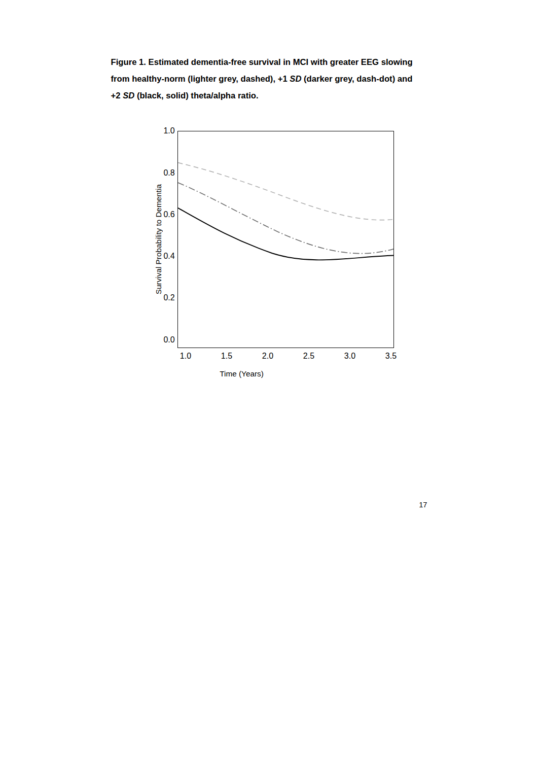Figure 1. Estimated dementia-free survival in MCI with greater EEG slowing from healthy-norm (lighter grey, dashed), +1 SD (darker grey, dash-dot) and +2 SD (black, solid) theta/alpha ratio.
Survival Probability to Dementia
1.0 0.8 0.6 0.4 0.2 0.0
y: 0 = 1.0 ; 400 = 0.0 (value v -> y = (1 - v) * 400)
1.0 1.5 2.0 2.5 3.0 3.5
Time (Years)
17